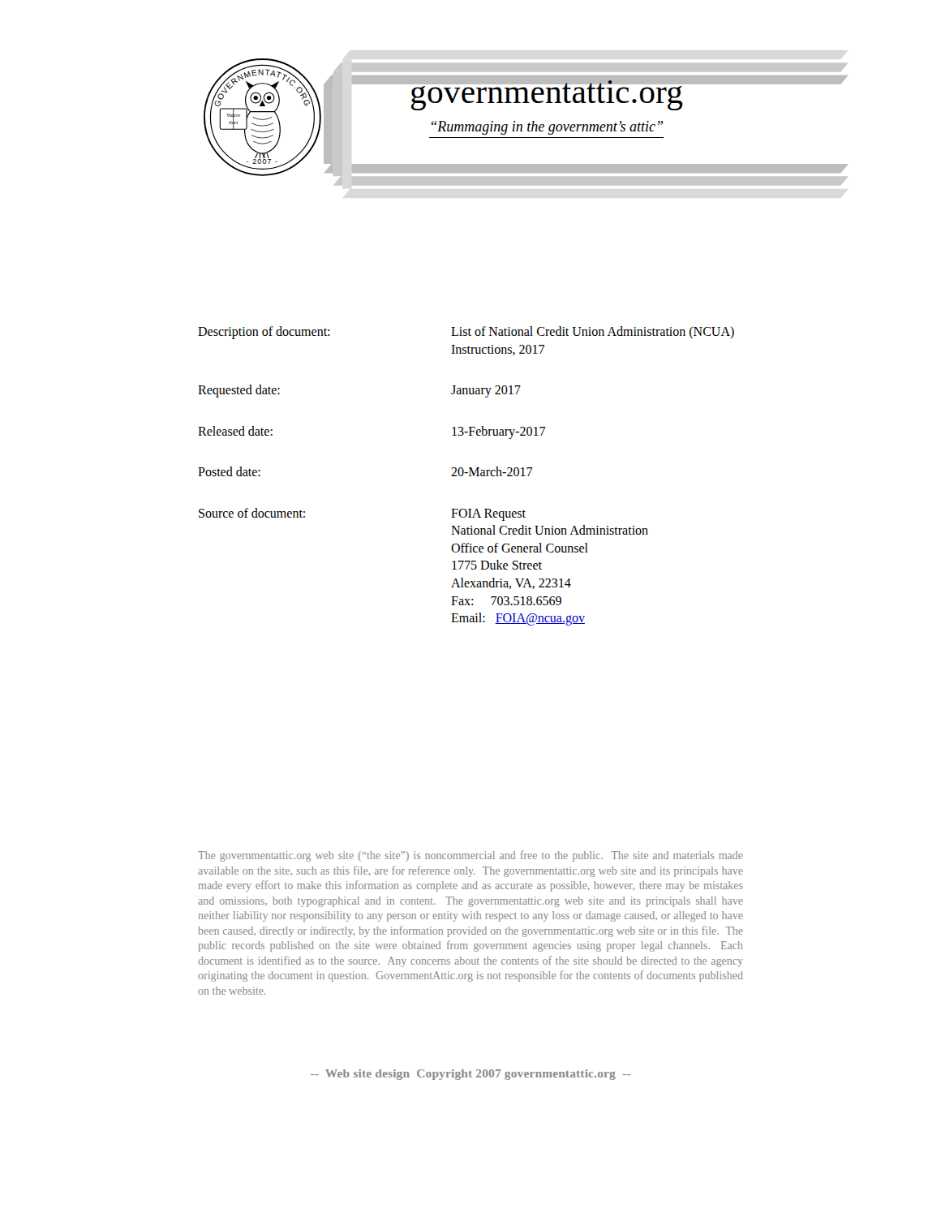GOVERNMENTATTIC.ORG Videre licet - 2007 -
governmentattic.org
“Rummaging in the government’s attic”
| Description of document: | List of National Credit Union Administration (NCUA) Instructions, 2017 |
| Requested date: | January 2017 |
| Released date: | 13-February-2017 |
| Posted date: | 20-March-2017 |
| Source of document: | FOIA Request National Credit Union Administration Office of General Counsel 1775 Duke Street Alexandria, VA, 22314 Fax: 703.518.6569 Email: FOIA@ncua.gov |
The governmentattic.org web site (“the site”) is noncommercial and free to the public. The site and materials made available on the site, such as this file, are for reference only. The governmentattic.org web site and its principals have made every effort to make this information as complete and as accurate as possible, however, there may be mistakes and omissions, both typographical and in content. The governmentattic.org web site and its principals shall have neither liability nor responsibility to any person or entity with respect to any loss or damage caused, or alleged to have been caused, directly or indirectly, by the information provided on the governmentattic.org web site or in this file. The public records published on the site were obtained from government agencies using proper legal channels. Each document is identified as to the source. Any concerns about the contents of the site should be directed to the agency originating the document in question. GovernmentAttic.org is not responsible for the contents of documents published on the website.
-- Web site design Copyright 2007 governmentattic.org --